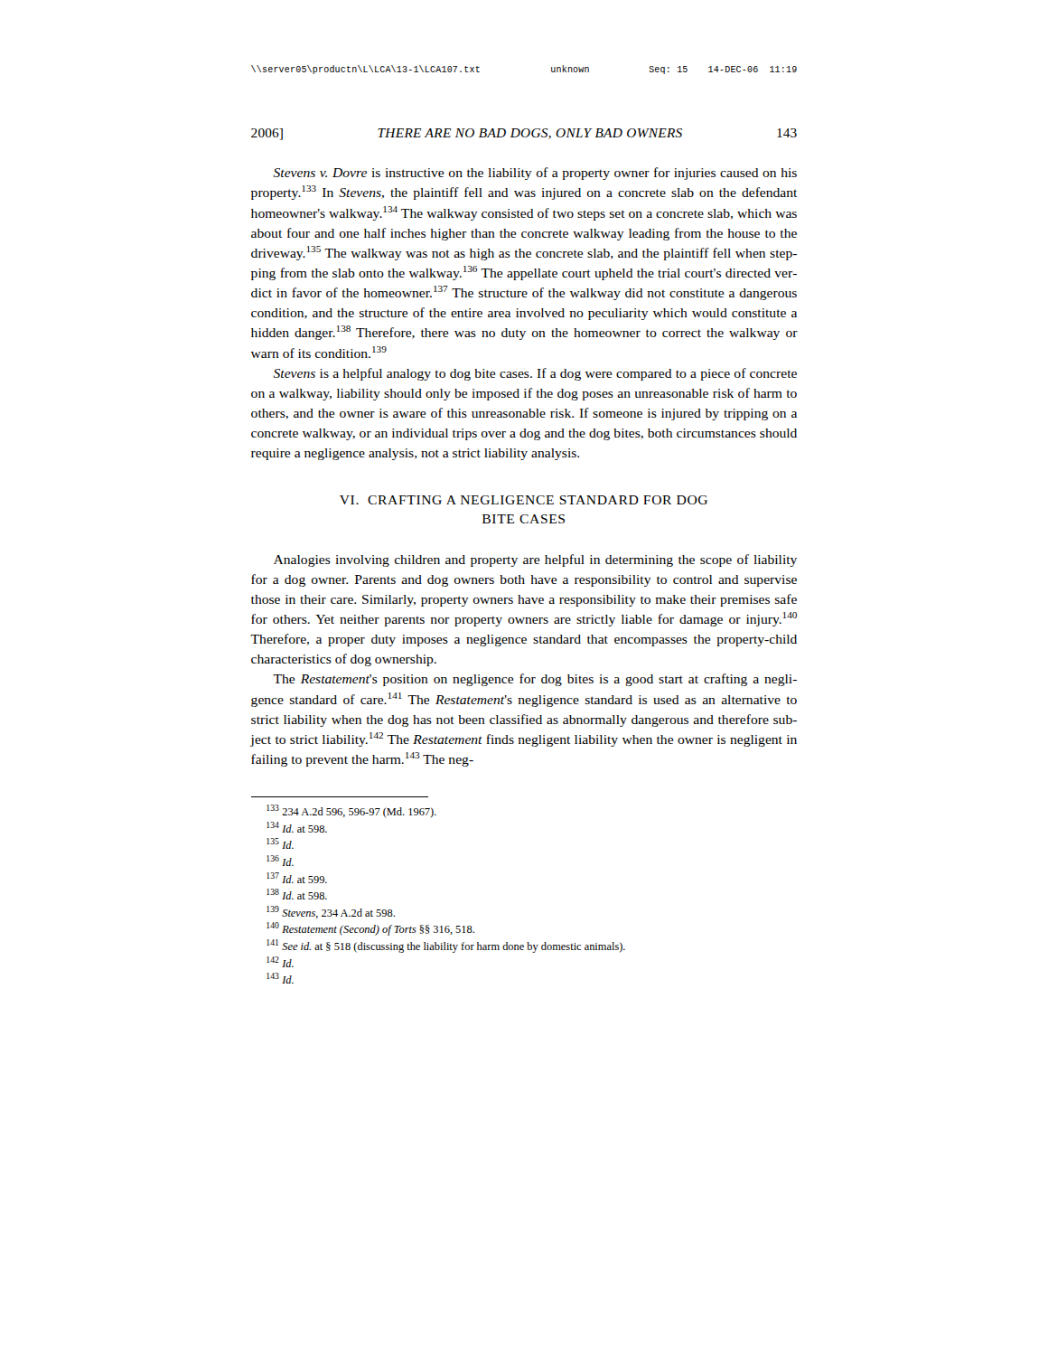\\server05\productn\L\LCA\13-1\LCA107.txt unknown Seq: 15 14-DEC-06 11:19
2006] THERE ARE NO BAD DOGS, ONLY BAD OWNERS 143
Stevens v. Dovre is instructive on the liability of a property owner for injuries caused on his property.133 In Stevens, the plaintiff fell and was injured on a concrete slab on the defendant homeowner's walkway.134 The walkway consisted of two steps set on a concrete slab, which was about four and one half inches higher than the concrete walkway leading from the house to the driveway.135 The walkway was not as high as the concrete slab, and the plaintiff fell when stepping from the slab onto the walkway.136 The appellate court upheld the trial court's directed verdict in favor of the homeowner.137 The structure of the walkway did not constitute a dangerous condition, and the structure of the entire area involved no peculiarity which would constitute a hidden danger.138 Therefore, there was no duty on the homeowner to correct the walkway or warn of its condition.139
Stevens is a helpful analogy to dog bite cases. If a dog were compared to a piece of concrete on a walkway, liability should only be imposed if the dog poses an unreasonable risk of harm to others, and the owner is aware of this unreasonable risk. If someone is injured by tripping on a concrete walkway, or an individual trips over a dog and the dog bites, both circumstances should require a negligence analysis, not a strict liability analysis.
VI. CRAFTING A NEGLIGENCE STANDARD FOR DOG
BITE CASES
Analogies involving children and property are helpful in determining the scope of liability for a dog owner. Parents and dog owners both have a responsibility to control and supervise those in their care. Similarly, property owners have a responsibility to make their premises safe for others. Yet neither parents nor property owners are strictly liable for damage or injury.140 Therefore, a proper duty imposes a negligence standard that encompasses the property-child characteristics of dog ownership.
The Restatement's position on negligence for dog bites is a good start at crafting a negligence standard of care.141 The Restatement's negligence standard is used as an alternative to strict liability when the dog has not been classified as abnormally dangerous and therefore subject to strict liability.142 The Restatement finds negligent liability when the owner is negligent in failing to prevent the harm.143 The neg-
133234 A.2d 596, 596-97 (Md. 1967).
134 Id. at 598.
135 Id.
136 Id.
137 Id. at 599.
138 Id. at 598.
139 Stevens, 234 A.2d at 598.
140 Restatement (Second) of Torts §§ 316, 518.
141 See id. at § 518 (discussing the liability for harm done by domestic animals).
142 Id.
143 Id.